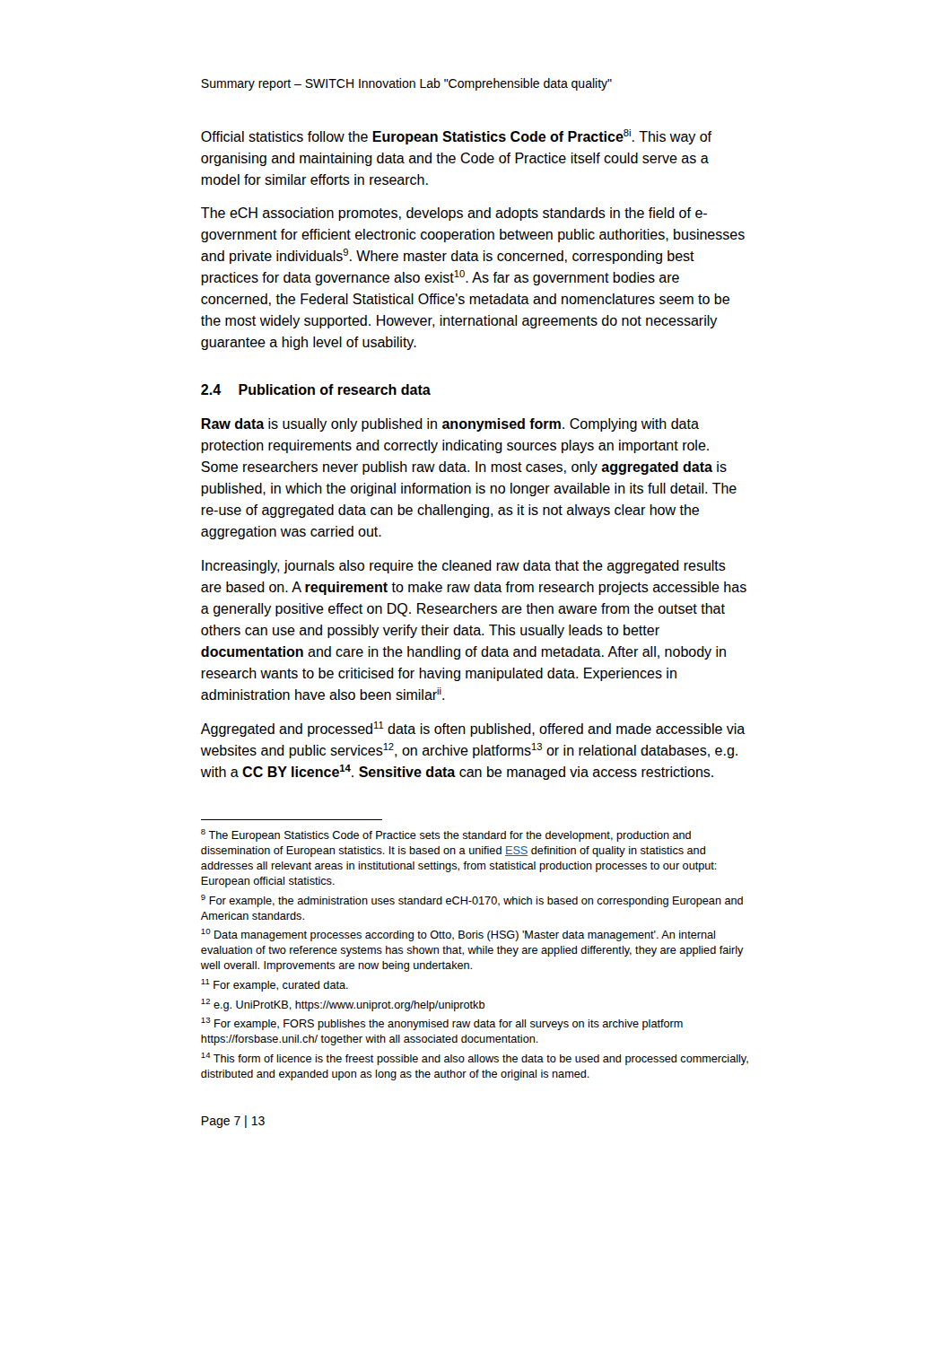Summary report – SWITCH Innovation Lab "Comprehensible data quality"
Official statistics follow the European Statistics Code of Practice8i. This way of organising and maintaining data and the Code of Practice itself could serve as a model for similar efforts in research.
The eCH association promotes, develops and adopts standards in the field of e-government for efficient electronic cooperation between public authorities, businesses and private individuals9. Where master data is concerned, corresponding best practices for data governance also exist10. As far as government bodies are concerned, the Federal Statistical Office's metadata and nomenclatures seem to be the most widely supported. However, international agreements do not necessarily guarantee a high level of usability.
2.4 Publication of research data
Raw data is usually only published in anonymised form. Complying with data protection requirements and correctly indicating sources plays an important role. Some researchers never publish raw data. In most cases, only aggregated data is published, in which the original information is no longer available in its full detail. The re-use of aggregated data can be challenging, as it is not always clear how the aggregation was carried out.
Increasingly, journals also require the cleaned raw data that the aggregated results are based on. A requirement to make raw data from research projects accessible has a generally positive effect on DQ. Researchers are then aware from the outset that others can use and possibly verify their data. This usually leads to better documentation and care in the handling of data and metadata. After all, nobody in research wants to be criticised for having manipulated data. Experiences in administration have also been similarii.
Aggregated and processed11 data is often published, offered and made accessible via websites and public services12, on archive platforms13 or in relational databases, e.g. with a CC BY licence14. Sensitive data can be managed via access restrictions.
8 The European Statistics Code of Practice sets the standard for the development, production and dissemination of European statistics. It is based on a unified ESS definition of quality in statistics and addresses all relevant areas in institutional settings, from statistical production processes to our output: European official statistics.
9 For example, the administration uses standard eCH-0170, which is based on corresponding European and American standards.
10 Data management processes according to Otto, Boris (HSG) 'Master data management'. An internal evaluation of two reference systems has shown that, while they are applied differently, they are applied fairly well overall. Improvements are now being undertaken.
11 For example, curated data.
12 e.g. UniProtKB, https://www.uniprot.org/help/uniprotkb
13 For example, FORS publishes the anonymised raw data for all surveys on its archive platform https://forsbase.unil.ch/ together with all associated documentation.
14 This form of licence is the freest possible and also allows the data to be used and processed commercially, distributed and expanded upon as long as the author of the original is named.
Page 7 | 13